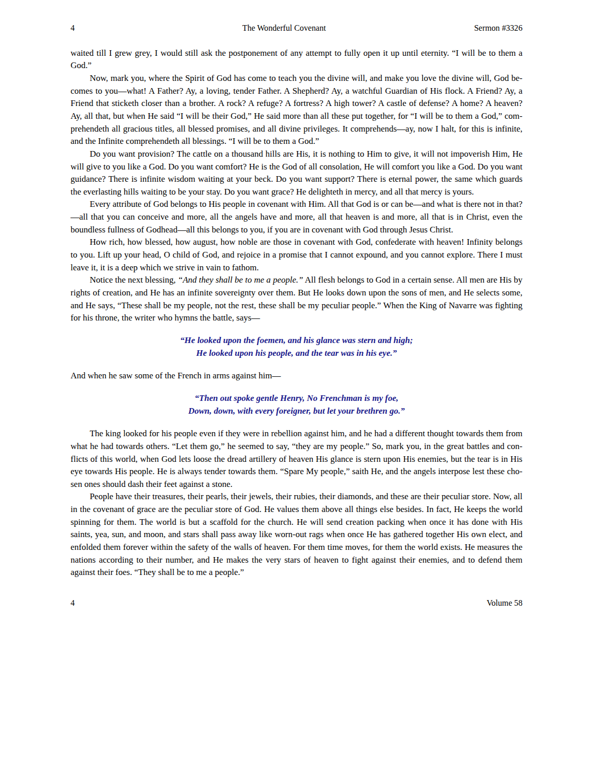4 The Wonderful Covenant Sermon #3326
waited till I grew grey, I would still ask the postponement of any attempt to fully open it up until eternity. “I will be to them a God.”
Now, mark you, where the Spirit of God has come to teach you the divine will, and make you love the divine will, God becomes to you—what! A Father? Ay, a loving, tender Father. A Shepherd? Ay, a watchful Guardian of His flock. A Friend? Ay, a Friend that sticketh closer than a brother. A rock? A refuge? A fortress? A high tower? A castle of defense? A home? A heaven? Ay, all that, but when He said “I will be their God,” He said more than all these put together, for “I will be to them a God,” comprehendeth all gracious titles, all blessed promises, and all divine privileges. It comprehends—ay, now I halt, for this is infinite, and the Infinite comprehendeth all blessings. “I will be to them a God.”
Do you want provision? The cattle on a thousand hills are His, it is nothing to Him to give, it will not impoverish Him, He will give to you like a God. Do you want comfort? He is the God of all consolation, He will comfort you like a God. Do you want guidance? There is infinite wisdom waiting at your beck. Do you want support? There is eternal power, the same which guards the everlasting hills waiting to be your stay. Do you want grace? He delighteth in mercy, and all that mercy is yours.
Every attribute of God belongs to His people in covenant with Him. All that God is or can be—and what is there not in that?—all that you can conceive and more, all the angels have and more, all that heaven is and more, all that is in Christ, even the boundless fullness of Godhead—all this belongs to you, if you are in covenant with God through Jesus Christ.
How rich, how blessed, how august, how noble are those in covenant with God, confederate with heaven! Infinity belongs to you. Lift up your head, O child of God, and rejoice in a promise that I cannot expound, and you cannot explore. There I must leave it, it is a deep which we strive in vain to fathom.
Notice the next blessing, “And they shall be to me a people.” All flesh belongs to God in a certain sense. All men are His by rights of creation, and He has an infinite sovereignty over them. But He looks down upon the sons of men, and He selects some, and He says, “These shall be my people, not the rest, these shall be my peculiar people.” When the King of Navarre was fighting for his throne, the writer who hymns the battle, says—
“He looked upon the foemen, and his glance was stern and high;
He looked upon his people, and the tear was in his eye.”
And when he saw some of the French in arms against him—
“Then out spoke gentle Henry, No Frenchman is my foe,
Down, down, with every foreigner, but let your brethren go.”
The king looked for his people even if they were in rebellion against him, and he had a different thought towards them from what he had towards others. “Let them go,” he seemed to say, “they are my people.” So, mark you, in the great battles and conflicts of this world, when God lets loose the dread artillery of heaven His glance is stern upon His enemies, but the tear is in His eye towards His people. He is always tender towards them. “Spare My people,” saith He, and the angels interpose lest these chosen ones should dash their feet against a stone.
People have their treasures, their pearls, their jewels, their rubies, their diamonds, and these are their peculiar store. Now, all in the covenant of grace are the peculiar store of God. He values them above all things else besides. In fact, He keeps the world spinning for them. The world is but a scaffold for the church. He will send creation packing when once it has done with His saints, yea, sun, and moon, and stars shall pass away like worn-out rags when once He has gathered together His own elect, and enfolded them forever within the safety of the walls of heaven. For them time moves, for them the world exists. He measures the nations according to their number, and He makes the very stars of heaven to fight against their enemies, and to defend them against their foes. “They shall be to me a people.”
4 Volume 58